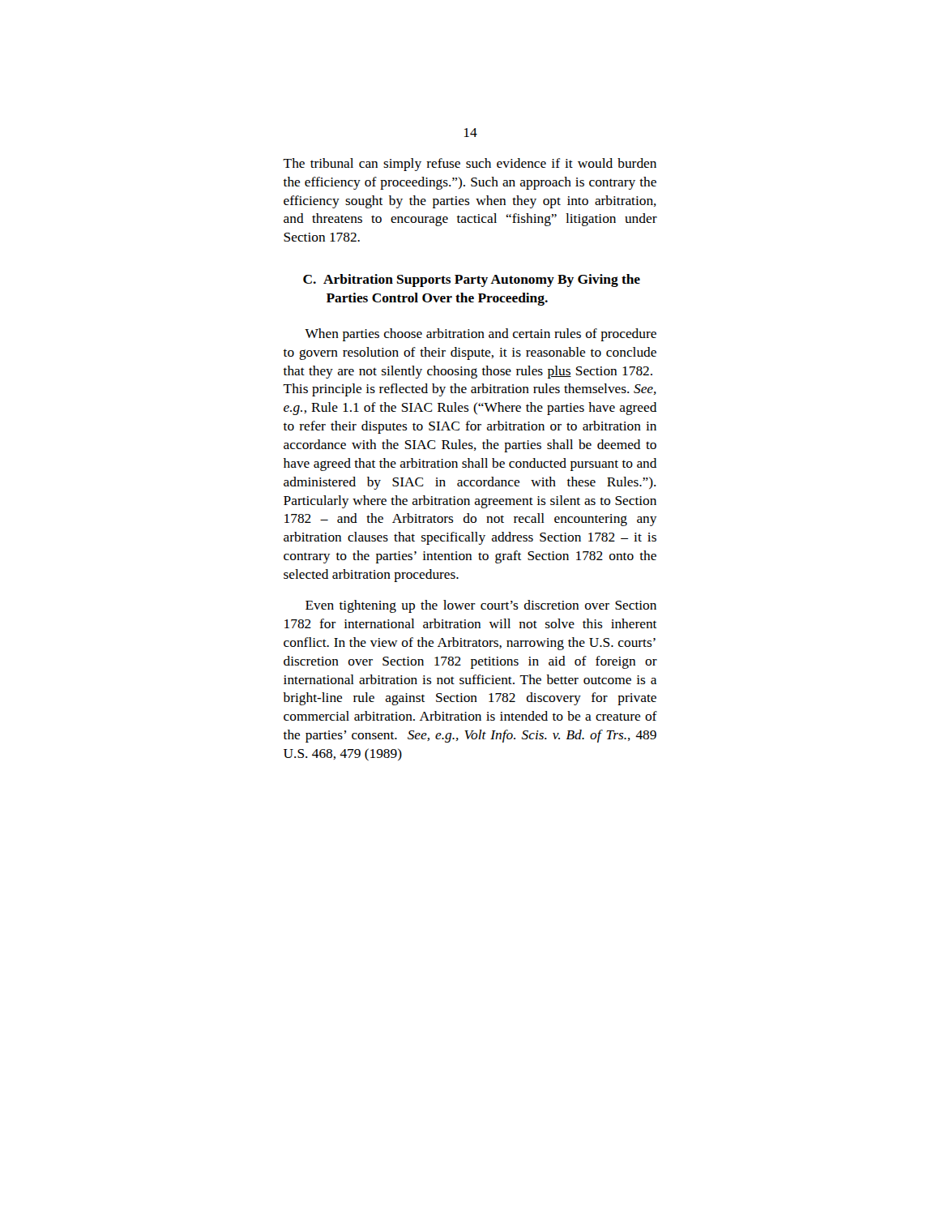14
The tribunal can simply refuse such evidence if it would burden the efficiency of proceedings.”). Such an approach is contrary the efficiency sought by the parties when they opt into arbitration, and threatens to encourage tactical “fishing” litigation under Section 1782.
C. Arbitration Supports Party Autonomy By Giving the Parties Control Over the Proceeding.
When parties choose arbitration and certain rules of procedure to govern resolution of their dispute, it is reasonable to conclude that they are not silently choosing those rules plus Section 1782. This principle is reflected by the arbitration rules themselves. See, e.g., Rule 1.1 of the SIAC Rules (“Where the parties have agreed to refer their disputes to SIAC for arbitration or to arbitration in accordance with the SIAC Rules, the parties shall be deemed to have agreed that the arbitration shall be conducted pursuant to and administered by SIAC in accordance with these Rules.”). Particularly where the arbitration agreement is silent as to Section 1782 – and the Arbitrators do not recall encountering any arbitration clauses that specifically address Section 1782 – it is contrary to the parties’ intention to graft Section 1782 onto the selected arbitration procedures.
Even tightening up the lower court’s discretion over Section 1782 for international arbitration will not solve this inherent conflict. In the view of the Arbitrators, narrowing the U.S. courts’ discretion over Section 1782 petitions in aid of foreign or international arbitration is not sufficient. The better outcome is a bright-line rule against Section 1782 discovery for private commercial arbitration. Arbitration is intended to be a creature of the parties’ consent. See, e.g., Volt Info. Scis. v. Bd. of Trs., 489 U.S. 468, 479 (1989)